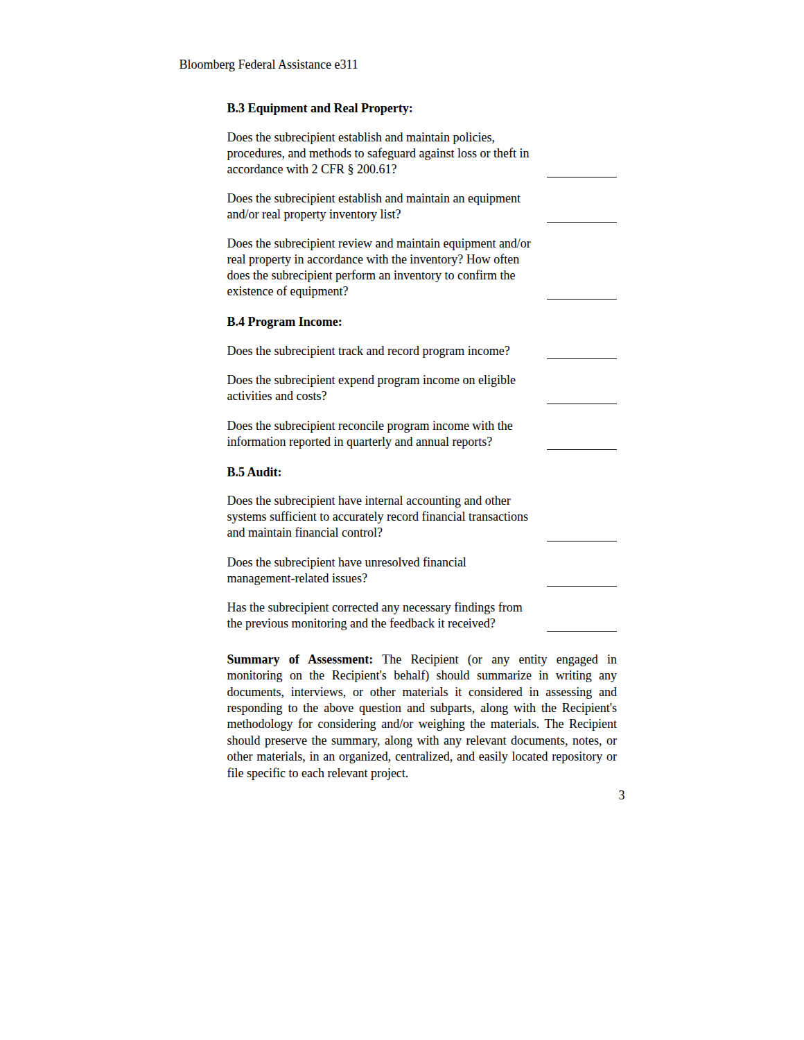Bloomberg Federal Assistance e311
B.3 Equipment and Real Property:
Does the subrecipient establish and maintain policies, procedures, and methods to safeguard against loss or theft in accordance with 2 CFR § 200.61?
Does the subrecipient establish and maintain an equipment and/or real property inventory list?
Does the subrecipient review and maintain equipment and/or real property in accordance with the inventory? How often does the subrecipient perform an inventory to confirm the existence of equipment?
B.4 Program Income:
Does the subrecipient track and record program income?
Does the subrecipient expend program income on eligible activities and costs?
Does the subrecipient reconcile program income with the information reported in quarterly and annual reports?
B.5 Audit:
Does the subrecipient have internal accounting and other systems sufficient to accurately record financial transactions and maintain financial control?
Does the subrecipient have unresolved financial management-related issues?
Has the subrecipient corrected any necessary findings from the previous monitoring and the feedback it received?
Summary of Assessment: The Recipient (or any entity engaged in monitoring on the Recipient's behalf) should summarize in writing any documents, interviews, or other materials it considered in assessing and responding to the above question and subparts, along with the Recipient's methodology for considering and/or weighing the materials. The Recipient should preserve the summary, along with any relevant documents, notes, or other materials, in an organized, centralized, and easily located repository or file specific to each relevant project.
3